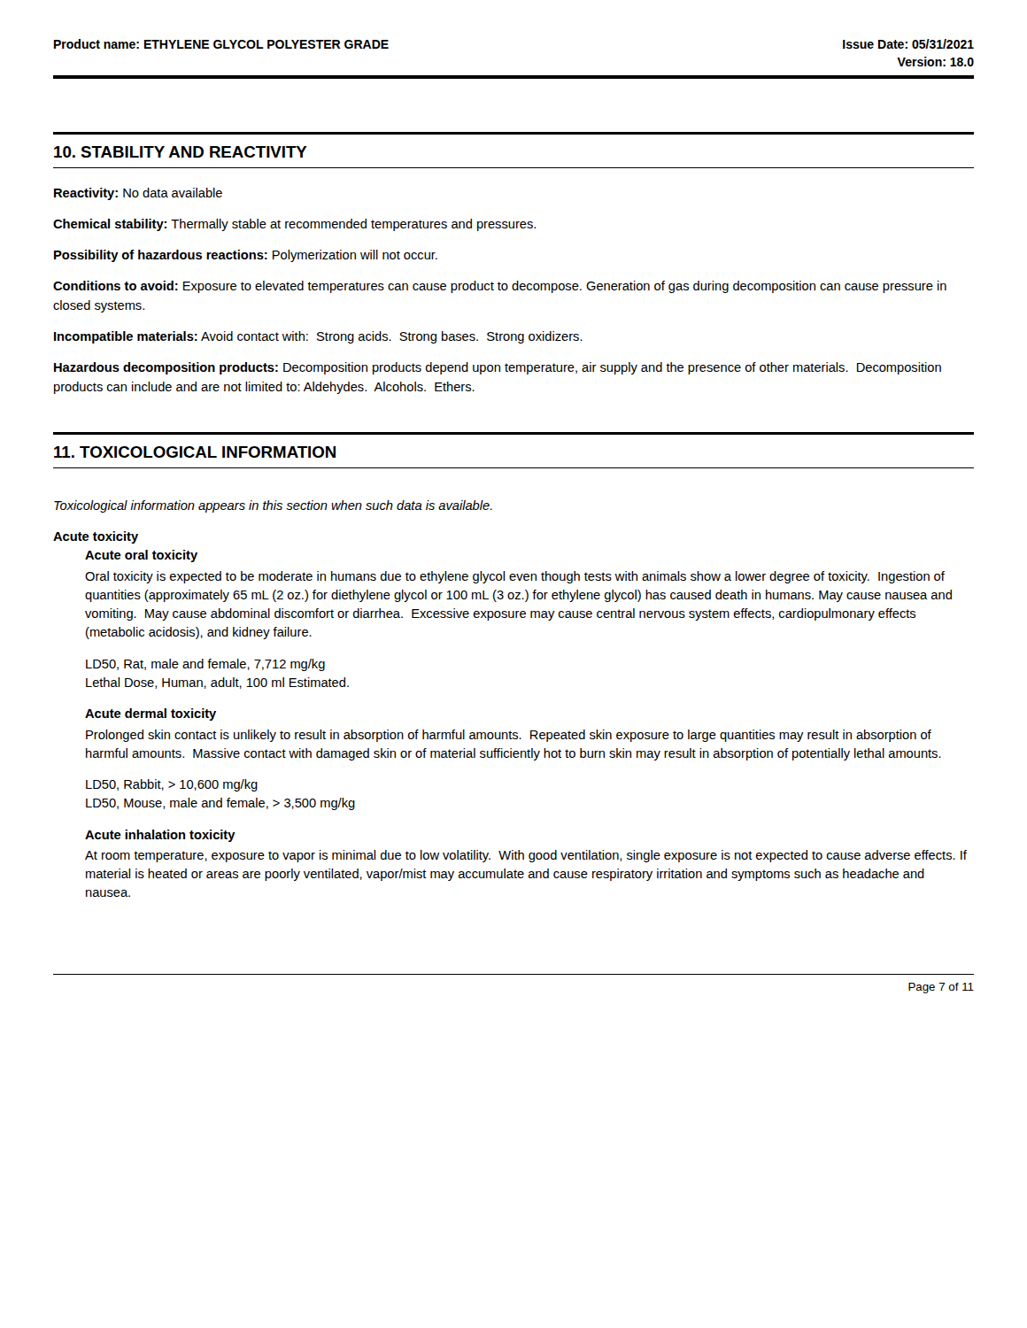Product name: ETHYLENE GLYCOL POLYESTER GRADE
Issue Date: 05/31/2021
Version: 18.0
10. STABILITY AND REACTIVITY
Reactivity: No data available
Chemical stability: Thermally stable at recommended temperatures and pressures.
Possibility of hazardous reactions: Polymerization will not occur.
Conditions to avoid: Exposure to elevated temperatures can cause product to decompose. Generation of gas during decomposition can cause pressure in closed systems.
Incompatible materials: Avoid contact with: Strong acids. Strong bases. Strong oxidizers.
Hazardous decomposition products: Decomposition products depend upon temperature, air supply and the presence of other materials. Decomposition products can include and are not limited to: Aldehydes. Alcohols. Ethers.
11. TOXICOLOGICAL INFORMATION
Toxicological information appears in this section when such data is available.
Acute toxicity
Acute oral toxicity
Oral toxicity is expected to be moderate in humans due to ethylene glycol even though tests with animals show a lower degree of toxicity. Ingestion of quantities (approximately 65 mL (2 oz.) for diethylene glycol or 100 mL (3 oz.) for ethylene glycol) has caused death in humans. May cause nausea and vomiting. May cause abdominal discomfort or diarrhea. Excessive exposure may cause central nervous system effects, cardiopulmonary effects (metabolic acidosis), and kidney failure.
LD50, Rat, male and female, 7,712 mg/kg
Lethal Dose, Human, adult, 100 ml Estimated.
Acute dermal toxicity
Prolonged skin contact is unlikely to result in absorption of harmful amounts. Repeated skin exposure to large quantities may result in absorption of harmful amounts. Massive contact with damaged skin or of material sufficiently hot to burn skin may result in absorption of potentially lethal amounts.
LD50, Rabbit, > 10,600 mg/kg
LD50, Mouse, male and female, > 3,500 mg/kg
Acute inhalation toxicity
At room temperature, exposure to vapor is minimal due to low volatility. With good ventilation, single exposure is not expected to cause adverse effects. If material is heated or areas are poorly ventilated, vapor/mist may accumulate and cause respiratory irritation and symptoms such as headache and nausea.
Page 7 of 11